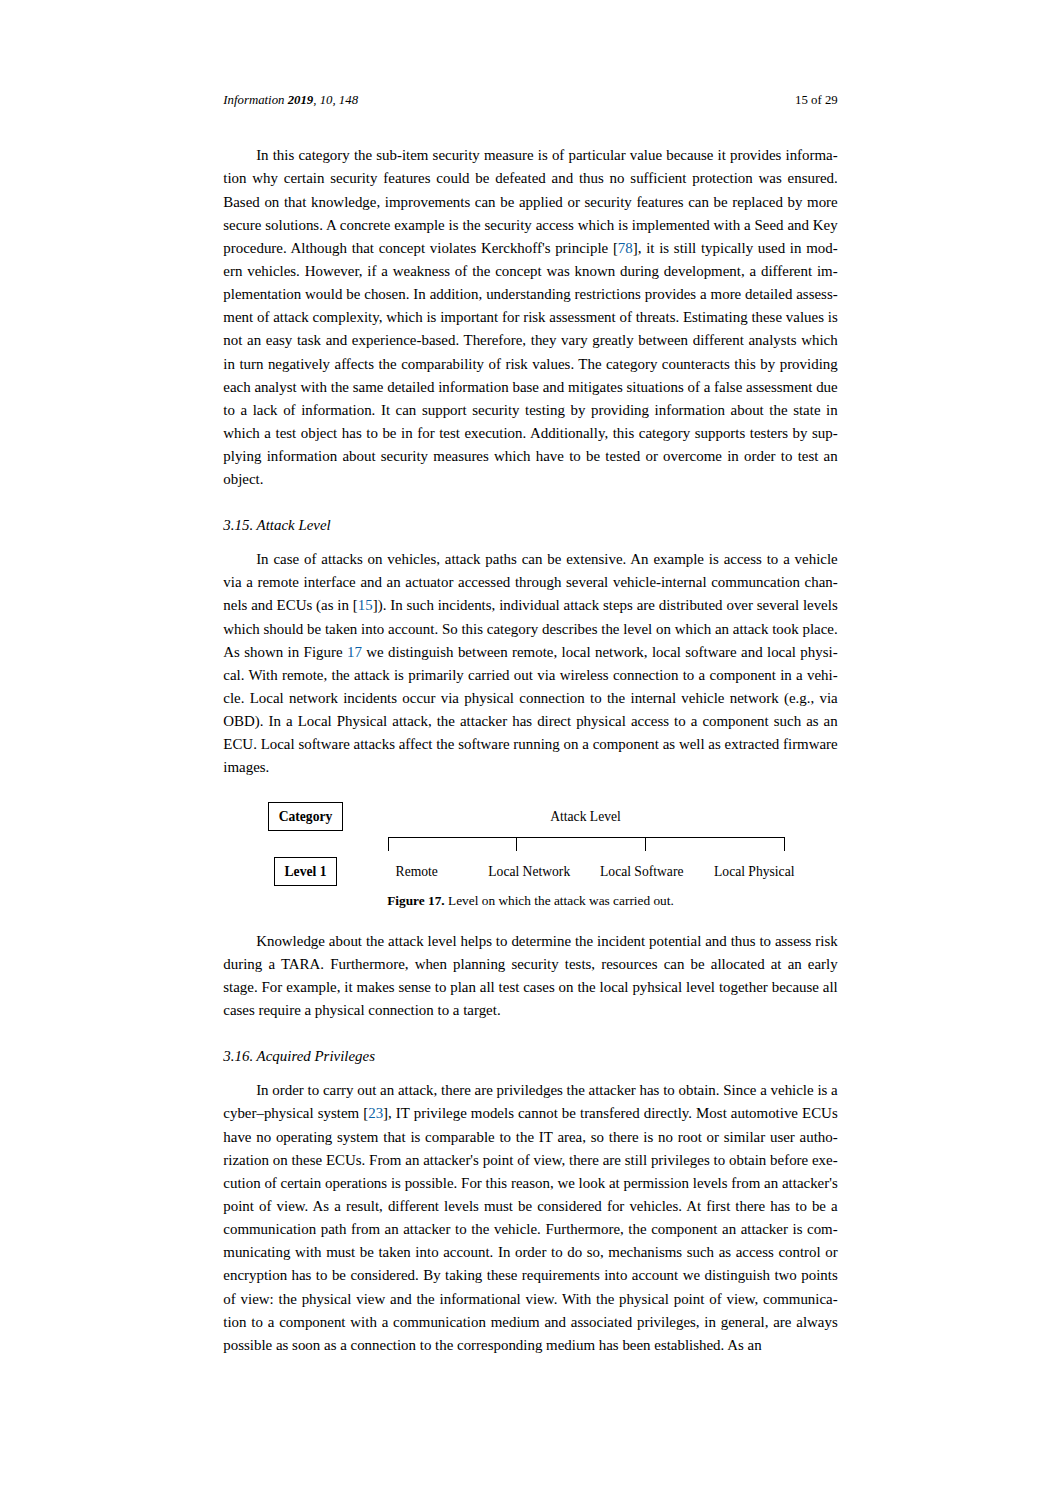Information 2019, 10, 148
15 of 29
In this category the sub-item security measure is of particular value because it provides information why certain security features could be defeated and thus no sufficient protection was ensured. Based on that knowledge, improvements can be applied or security features can be replaced by more secure solutions. A concrete example is the security access which is implemented with a Seed and Key procedure. Although that concept violates Kerckhoff's principle [78], it is still typically used in modern vehicles. However, if a weakness of the concept was known during development, a different implementation would be chosen. In addition, understanding restrictions provides a more detailed assessment of attack complexity, which is important for risk assessment of threats. Estimating these values is not an easy task and experience-based. Therefore, they vary greatly between different analysts which in turn negatively affects the comparability of risk values. The category counteracts this by providing each analyst with the same detailed information base and mitigates situations of a false assessment due to a lack of information. It can support security testing by providing information about the state in which a test object has to be in for test execution. Additionally, this category supports testers by supplying information about security measures which have to be tested or overcome in order to test an object.
3.15. Attack Level
In case of attacks on vehicles, attack paths can be extensive. An example is access to a vehicle via a remote interface and an actuator accessed through several vehicle-internal communcation channels and ECUs (as in [15]). In such incidents, individual attack steps are distributed over several levels which should be taken into account. So this category describes the level on which an attack took place. As shown in Figure 17 we distinguish between remote, local network, local software and local physical. With remote, the attack is primarily carried out via wireless connection to a component in a vehicle. Local network incidents occur via physical connection to the internal vehicle network (e.g., via OBD). In a Local Physical attack, the attacker has direct physical access to a component such as an ECU. Local software attacks affect the software running on a component as well as extracted firmware images.
Category
Attack Level
Level 1
Remote Local Network Local Software Local Physical
Figure 17. Level on which the attack was carried out.
Knowledge about the attack level helps to determine the incident potential and thus to assess risk during a TARA. Furthermore, when planning security tests, resources can be allocated at an early stage. For example, it makes sense to plan all test cases on the local pyhsical level together because all cases require a physical connection to a target.
3.16. Acquired Privileges
In order to carry out an attack, there are priviledges the attacker has to obtain. Since a vehicle is a cyber–physical system [23], IT privilege models cannot be transfered directly. Most automotive ECUs have no operating system that is comparable to the IT area, so there is no root or similar user authorization on these ECUs. From an attacker's point of view, there are still privileges to obtain before execution of certain operations is possible. For this reason, we look at permission levels from an attacker's point of view. As a result, different levels must be considered for vehicles. At first there has to be a communication path from an attacker to the vehicle. Furthermore, the component an attacker is communicating with must be taken into account. In order to do so, mechanisms such as access control or encryption has to be considered. By taking these requirements into account we distinguish two points of view: the physical view and the informational view. With the physical point of view, communication to a component with a communication medium and associated privileges, in general, are always possible as soon as a connection to the corresponding medium has been established. As an